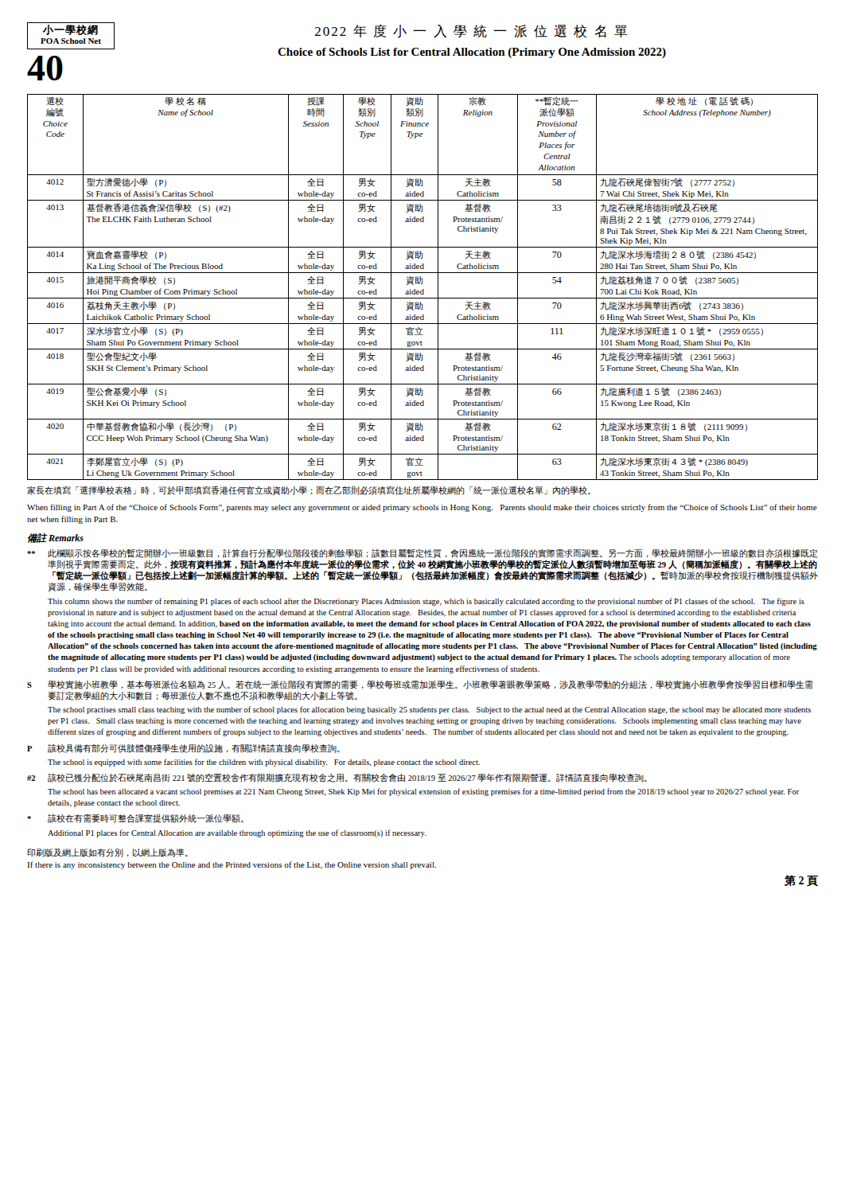小一學校網
POA School Net
40
2022 年 度 小 一 入 學 統 一 派 位 選 校 名 單
Choice of Schools List for Central Allocation (Primary One Admission 2022)
| 選校 編號 Choice Code | 學 校 名 稱 Name of School | 授課 時間 Session | 學校 類別 School Type | 資助 類別 Finance Type | 宗教 Religion | **暫定統一 派位學額 Provisional Number of Places for Central Allocation | 學 校 地 址 （電 話 號 碼） School Address (Telephone Number) |
| --- | --- | --- | --- | --- | --- | --- | --- |
| 4012 | 聖方濟愛德小學 （P） St Francis of Assisi’s Caritas School | 全日 whole-day | 男女 co-ed | 資助 aided | 天主教 Catholicism | 58 | 九龍石硤尾偉智街7號 （2777 2752） 7 Wai Chi Street, Shek Kip Mei, Kln |
| 4013 | 基督教香港信義會深信學校 （S）(#2) The ELCHK Faith Lutheran School | 全日 whole-day | 男女 co-ed | 資助 aided | 基督教 Protestantism/ Christianity | 33 | 九龍石硤尾培德街8號及石硤尾 南昌街２２１號 （2779 0106, 2779 2744） 8 Pui Tak Street, Shek Kip Mei & 221 Nam Cheong Street, Shek Kip Mei, Kln |
| 4014 | 寶血會嘉靈學校 （P） Ka Ling School of The Precious Blood | 全日 whole-day | 男女 co-ed | 資助 aided | 天主教 Catholicism | 70 | 九龍深水埗海壇街２８０號 （2386 4542） 280 Hai Tan Street, Sham Shui Po, Kln |
| 4015 | 旅港開平商會學校 （S） Hoi Ping Chamber of Com Primary School | 全日 whole-day | 男女 co-ed | 資助 aided | | 54 | 九龍荔枝角道７００號 （2387 5605） 700 Lai Chi Kok Road, Kln |
| 4016 | 荔枝角天主教小學 （P） Laichikok Catholic Primary School | 全日 whole-day | 男女 co-ed | 資助 aided | 天主教 Catholicism | 70 | 九龍深水埗興華街西6號 （2743 3836） 6 Hing Wah Street West, Sham Shui Po, Kln |
| 4017 | 深水埗官立小學 （S）(P) Sham Shui Po Government Primary School | 全日 whole-day | 男女 co-ed | 官立 govt | | 111 | 九龍深水埗深旺道１０１號 * （2959 0555） 101 Sham Mong Road, Sham Shui Po, Kln |
| 4018 | 聖公會聖紀文小學 SKH St Clement’s Primary School | 全日 whole-day | 男女 co-ed | 資助 aided | 基督教 Protestantism/ Christianity | 46 | 九龍長沙灣幸福街5號 （2361 5663） 5 Fortune Street, Cheung Sha Wan, Kln |
| 4019 | 聖公會基愛小學 （S） SKH Kei Oi Primary School | 全日 whole-day | 男女 co-ed | 資助 aided | 基督教 Protestantism/ Christianity | 66 | 九龍廣利道１５號 （2386 2463） 15 Kwong Lee Road, Kln |
| 4020 | 中華基督教會協和小學（長沙灣） （P） CCC Heep Woh Primary School (Cheung Sha Wan) | 全日 whole-day | 男女 co-ed | 資助 aided | 基督教 Protestantism/ Christianity | 62 | 九龍深水埗東京街１８號 （2111 9099） 18 Tonkin Street, Sham Shui Po, Kln |
| 4021 | 李鄭屋官立小學 （S）(P) Li Cheng Uk Government Primary School | 全日 whole-day | 男女 co-ed | 官立 govt | | 63 | 九龍深水埗東京街４３號 * (2386 8049) 43 Tonkin Street, Sham Shui Po, Kln |
家長在填寫「選擇學校表格」時，可於甲部填寫香港任何官立或資助小學；而在乙部則必須填寫住址所屬學校網的「統一派位選校名單」內的學校。
When filling in Part A of the “Choice of Schools Form”, parents may select any government or aided primary schools in Hong Kong. Parents should make their choices strictly from the “Choice of Schools List” of their home net when filling in Part B.
備註 Remarks
**
此欄顯示按各學校的暫定開辦小一班級數目，計算自行分配學位階段後的剩餘學額；該數目屬暫定性質，會因應統一派位階段的實際需求而調整。另一方面，學校最終開辦小一班級的數目亦須根據既定準則視乎實際需要而定。此外，按現有資料推算，預計為應付本年度統一派位的學位需求，位於 40 校網實施小班教學的學校的暫定派位人數須暫時增加至每班 29 人（簡稱加派幅度）。有關學校上述的「暫定統一派位學額」已包括按上述劃一加派幅度計算的學額。上述的「暫定統一派位學額」（包括最終加派幅度）會按最終的實際需求而調整（包括減少）。暫時加派的學校會按現行機制獲提供額外資源，確保學生學習效能。
This column shows the number of remaining P1 places of each school after the Discretionary Places Admission stage, which is basically calculated according to the provisional number of P1 classes of the school. The figure is provisional in nature and is subject to adjustment based on the actual demand at the Central Allocation stage. Besides, the actual number of P1 classes approved for a school is determined according to the established criteria taking into account the actual demand. In addition, based on the information available, to meet the demand for school places in Central Allocation of POA 2022, the provisional number of students allocated to each class of the schools practising small class teaching in School Net 40 will temporarily increase to 29 (i.e. the magnitude of allocating more students per P1 class). The above “Provisional Number of Places for Central Allocation” of the schools concerned has taken into account the afore-mentioned magnitude of allocating more students per P1 class. The above “Provisional Number of Places for Central Allocation” listed (including the magnitude of allocating more students per P1 class) would be adjusted (including downward adjustment) subject to the actual demand for Primary 1 places. The schools adopting temporary allocation of more students per P1 class will be provided with additional resources according to existing arrangements to ensure the learning effectiveness of students.
S
學校實施小班教學，基本每班派位名額為 25 人。若在統一派位階段有實際的需要，學校每班或需加派學生。小班教學著眼教學策略，涉及教學帶動的分組法，學校實施小班教學會按學習目標和學生需要訂定教學組的大小和數目；每班派位人數不應也不須和教學組的大小劃上等號。
The school practises small class teaching with the number of school places for allocation being basically 25 students per class. Subject to the actual need at the Central Allocation stage, the school may be allocated more students per P1 class. Small class teaching is more concerned with the teaching and learning strategy and involves teaching setting or grouping driven by teaching considerations. Schools implementing small class teaching may have different sizes of grouping and different numbers of groups subject to the learning objectives and students’ needs. The number of students allocated per class should not and need not be taken as equivalent to the grouping.
P
該校具備有部分可供肢體傷殘學生使用的設施，有關詳情請直接向學校查詢。
The school is equipped with some facilities for the children with physical disability. For details, please contact the school direct.
#2
該校已獲分配位於石硤尾南昌街 221 號的空置校舍作有限期擴充現有校舍之用。有關校舍會由 2018/19 至 2026/27 學年作有限期營運。詳情請直接向學校查詢。
The school has been allocated a vacant school premises at 221 Nam Cheong Street, Shek Kip Mei for physical extension of existing premises for a time-limited period from the 2018/19 school year to 2026/27 school year. For details, please contact the school direct.
*
該校在有需要時可整合課室提供額外統一派位學額。
Additional P1 places for Central Allocation are available through optimizing the use of classroom(s) if necessary.
印刷版及網上版如有分別，以網上版為準。
If there is any inconsistency between the Online and the Printed versions of the List, the Online version shall prevail.
第 2 頁